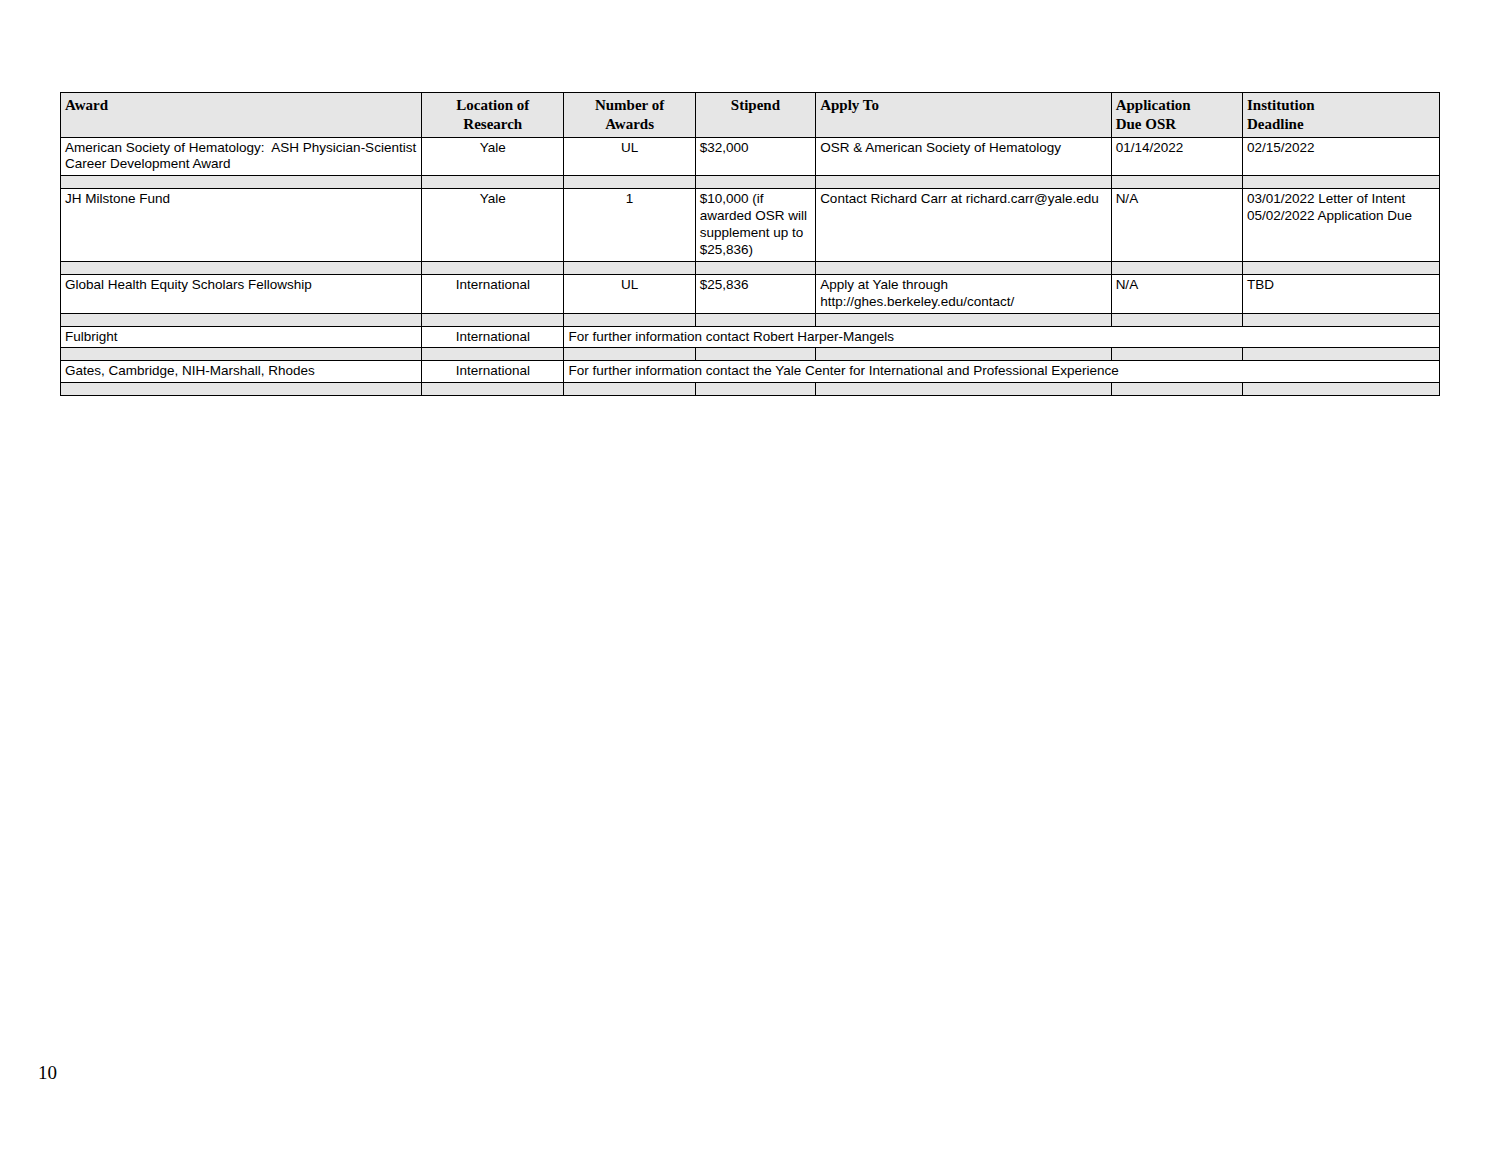| Award | Location of Research | Number of Awards | Stipend | Apply To | Application Due OSR | Institution Deadline |
| --- | --- | --- | --- | --- | --- | --- |
| American Society of Hematology: ASH Physician-Scientist Career Development Award | Yale | UL | $32,000 | OSR & American Society of Hematology | 01/14/2022 | 02/15/2022 |
| JH Milstone Fund | Yale | 1 | $10,000 (if awarded OSR will supplement up to $25,836) | Contact Richard Carr at richard.carr@yale.edu | N/A | 03/01/2022 Letter of Intent 05/02/2022 Application Due |
| Global Health Equity Scholars Fellowship | International | UL | $25,836 | Apply at Yale through http://ghes.berkeley.edu/contact/ | N/A | TBD |
| Fulbright | International | For further information contact Robert Harper-Mangels |
| Gates, Cambridge, NIH-Marshall, Rhodes | International | For further information contact the Yale Center for International and Professional Experience |
10